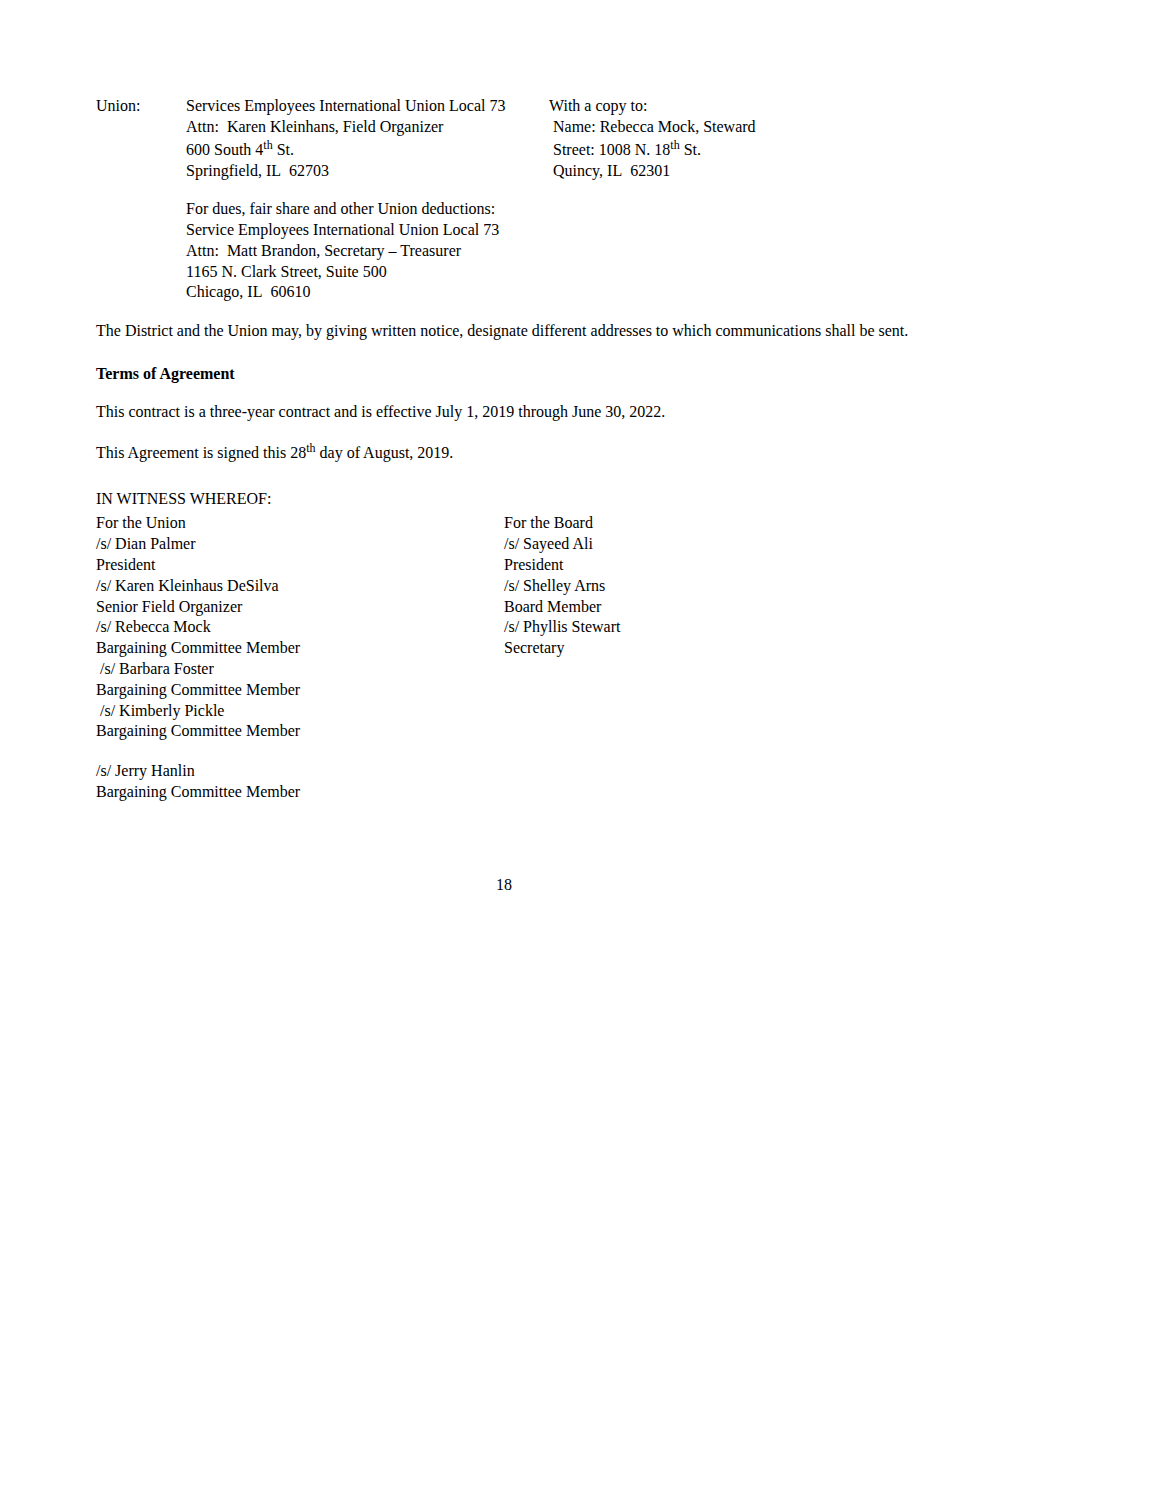Union:
Services Employees International Union Local 73
Attn: Karen Kleinhans, Field Organizer
600 South 4th St.
Springfield, IL 62703
With a copy to:
Name: Rebecca Mock, Steward
Street: 1008 N. 18th St.
Quincy, IL 62301
For dues, fair share and other Union deductions:
Service Employees International Union Local 73
Attn: Matt Brandon, Secretary – Treasurer
1165 N. Clark Street, Suite 500
Chicago, IL 60610
The District and the Union may, by giving written notice, designate different addresses to which communications shall be sent.
Terms of Agreement
This contract is a three-year contract and is effective July 1, 2019 through June 30, 2022.
This Agreement is signed this 28th day of August, 2019.
IN WITNESS WHEREOF:
| For the Union | For the Board |
| /s/ Dian Palmer | /s/ Sayeed Ali |
| President | President |
| /s/ Karen Kleinhaus DeSilva | /s/ Shelley Arns |
| Senior Field Organizer | Board Member |
| /s/ Rebecca Mock | /s/ Phyllis Stewart |
| Bargaining Committee Member | Secretary |
| /s/ Barbara Foster | |
| Bargaining Committee Member | |
| /s/ Kimberly Pickle | |
| Bargaining Committee Member | |
| /s/ Jerry Hanlin | |
| Bargaining Committee Member | |
18